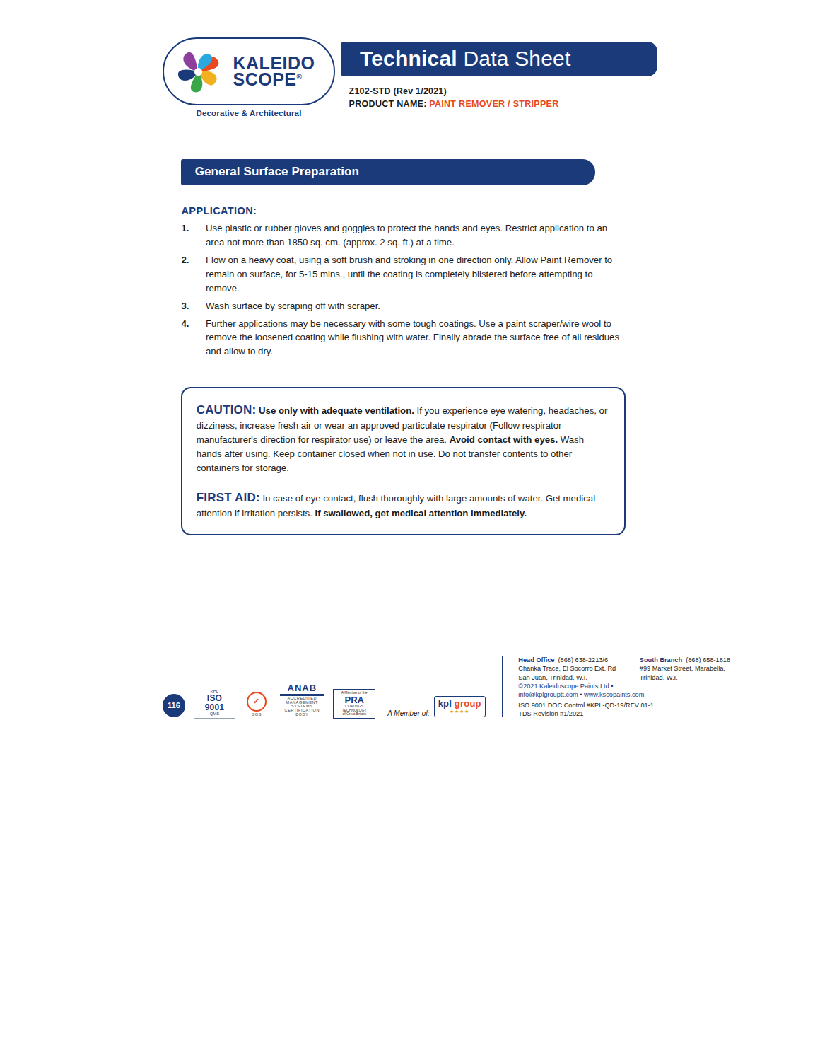KALEIDO
SCOPE®
Decorative & Architectural
Technical Data Sheet
Z102-STD (Rev 1/2021)
PRODUCT NAME: PAINT REMOVER / STRIPPER
General Surface Preparation
APPLICATION:
Use plastic or rubber gloves and goggles to protect the hands and eyes. Restrict application to an area not more than 1850 sq. cm. (approx. 2 sq. ft.) at a time.
Flow on a heavy coat, using a soft brush and stroking in one direction only. Allow Paint Remover to remain on surface, for 5-15 mins., until the coating is completely blistered before attempting to remove.
Wash surface by scraping off with scraper.
Further applications may be necessary with some tough coatings. Use a paint scraper/wire wool to remove the loosened coating while flushing with water. Finally abrade the surface free of all residues and allow to dry.
CAUTION: Use only with adequate ventilation. If you experience eye watering, headaches, or dizziness, increase fresh air or wear an approved particulate respirator (Follow respirator manufacturer's direction for respirator use) or leave the area. Avoid contact with eyes. Wash hands after using. Keep container closed when not in use. Do not transfer contents to other containers for storage.
FIRST AID: In case of eye contact, flush thoroughly with large amounts of water. Get medical attention if irritation persists. If swallowed, get medical attention immediately.
116
KPL
ISO 9001
QMS
✓
SGS
ANAB
ACCREDITED
MANAGEMENT SYSTEMS
CERTIFICATION BODY
A Member of the
PRA
COATINGS
TECHNOLOGY
of Great Britain
A Member of:
kpl group
★★★★
Head Office (868) 638-2213/6
Chanka Trace, El Socorro Ext. Rd
San Juan, Trinidad, W.I.
South Branch (868) 658-1818
#99 Market Street, Marabella,
Trinidad, W.I.
©2021 Kaleidoscope Paints Ltd • info@kplgrouptt.com • www.kscopaints.com
ISO 9001 DOC Control #KPL-QD-19/REV 01-1 TDS Revision #1/2021